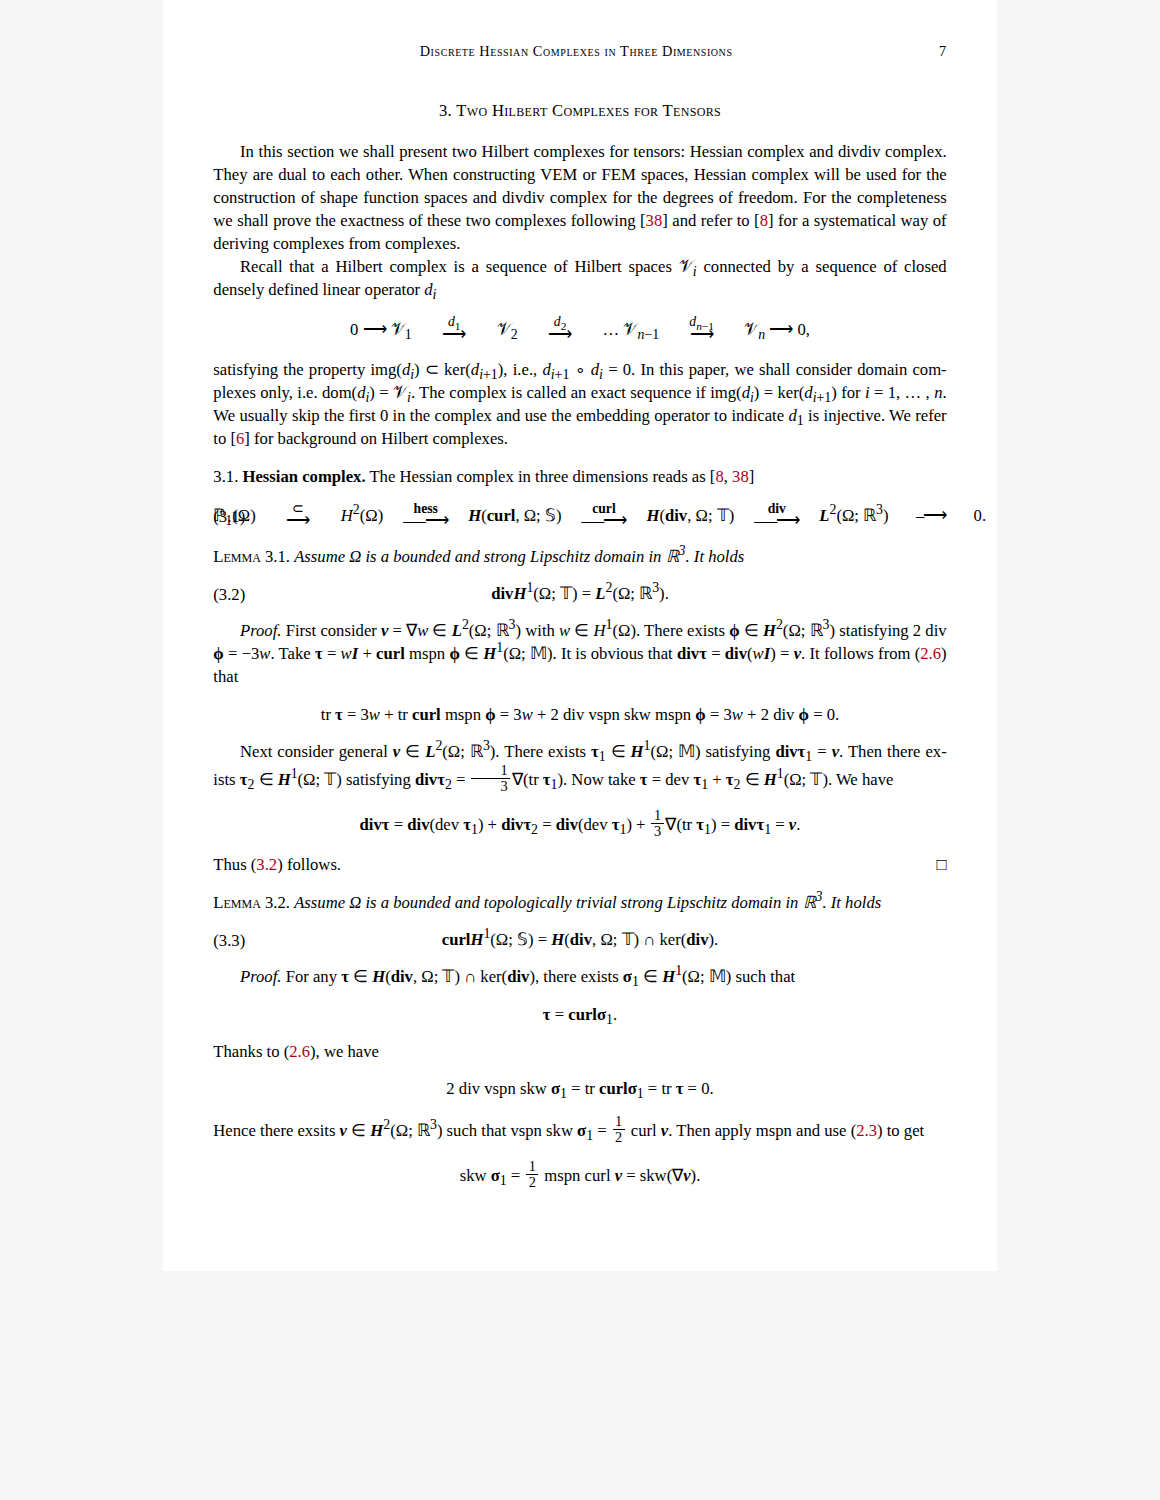Discrete Hessian Complexes in Three Dimensions 7
3. Two Hilbert Complexes for Tensors
In this section we shall present two Hilbert complexes for tensors: Hessian complex and divdiv complex. They are dual to each other. When constructing VEM or FEM spaces, Hessian complex will be used for the construction of shape function spaces and divdiv complex for the degrees of freedom. For the completeness we shall prove the exactness of these two complexes following [38] and refer to [8] for a systematical way of deriving complexes from complexes.
Recall that a Hilbert complex is a sequence of Hilbert spaces 𝒱i connected by a sequence of closed densely defined linear operator di
0 ⟶ 𝒱1 d1⟶ 𝒱2 d2⟶ … 𝒱n−1 dn−1⟶ 𝒱n ⟶ 0,
satisfying the property img(di) ⊂ ker(di+1), i.e., di+1 ∘ di = 0. In this paper, we shall consider domain complexes only, i.e. dom(di) = 𝒱i. The complex is called an exact sequence if img(di) = ker(di+1) for i = 1, … , n. We usually skip the first 0 in the complex and use the embedding operator to indicate d1 is injective. We refer to [6] for background on Hilbert complexes.
3.1. Hessian complex.
The Hessian complex in three dimensions reads as [8, 38]
(3.1) ℙ1(Ω) ⊂⟶ H2(Ω) hess–––⟶ H(curl, Ω; 𝕊) curl–––⟶ H(div, Ω; 𝕋) div–––⟶ L2(Ω; ℝ3) –⟶ 0.
Lemma 3.1. Assume Ω is a bounded and strong Lipschitz domain in ℝ3. It holds
(3.2) div H1(Ω; 𝕋) = L2(Ω; ℝ3).
Proof. First consider v = ∇w ∈ L2(Ω; ℝ3) with w ∈ H1(Ω). There exists ϕ ∈ H2(Ω; ℝ3) statisfying 2 div ϕ = −3w. Take τ = wI + curl mspn ϕ ∈ H1(Ω; 𝕄). It is obvious that div τ = div(wI) = v. It follows from (2.6) that
tr τ = 3w + tr curl mspn ϕ = 3w + 2 div vspn skw mspn ϕ = 3w + 2 div ϕ = 0.
Next consider general v ∈ L2(Ω; ℝ3). There exists τ1 ∈ H1(Ω; 𝕄) satisfying div τ1 = v. Then there exists τ2 ∈ H1(Ω; 𝕋) satisfying div τ2 = 13∇(tr τ1). Now take τ = dev τ1 + τ2 ∈ H1(Ω; 𝕋). We have
div τ = div(dev τ1) + div τ2 = div(dev τ1) + 13∇(tr τ1) = div τ1 = v.
Thus (3.2) follows. □
Lemma 3.2. Assume Ω is a bounded and topologically trivial strong Lipschitz domain in ℝ3. It holds
(3.3) curl H1(Ω; 𝕊) = H(div, Ω; 𝕋) ∩ ker(div).
Proof. For any τ ∈ H(div, Ω; 𝕋) ∩ ker(div), there exists σ1 ∈ H1(Ω; 𝕄) such that
τ = curl σ1.
Thanks to (2.6), we have
2 div vspn skw σ1 = tr curl σ1 = tr τ = 0.
Hence there exsits v ∈ H2(Ω; ℝ3) such that vspn skw σ1 = 12 curl v. Then apply mspn and use (2.3) to get
skw σ1 = 12 mspn curl v = skw(∇v).